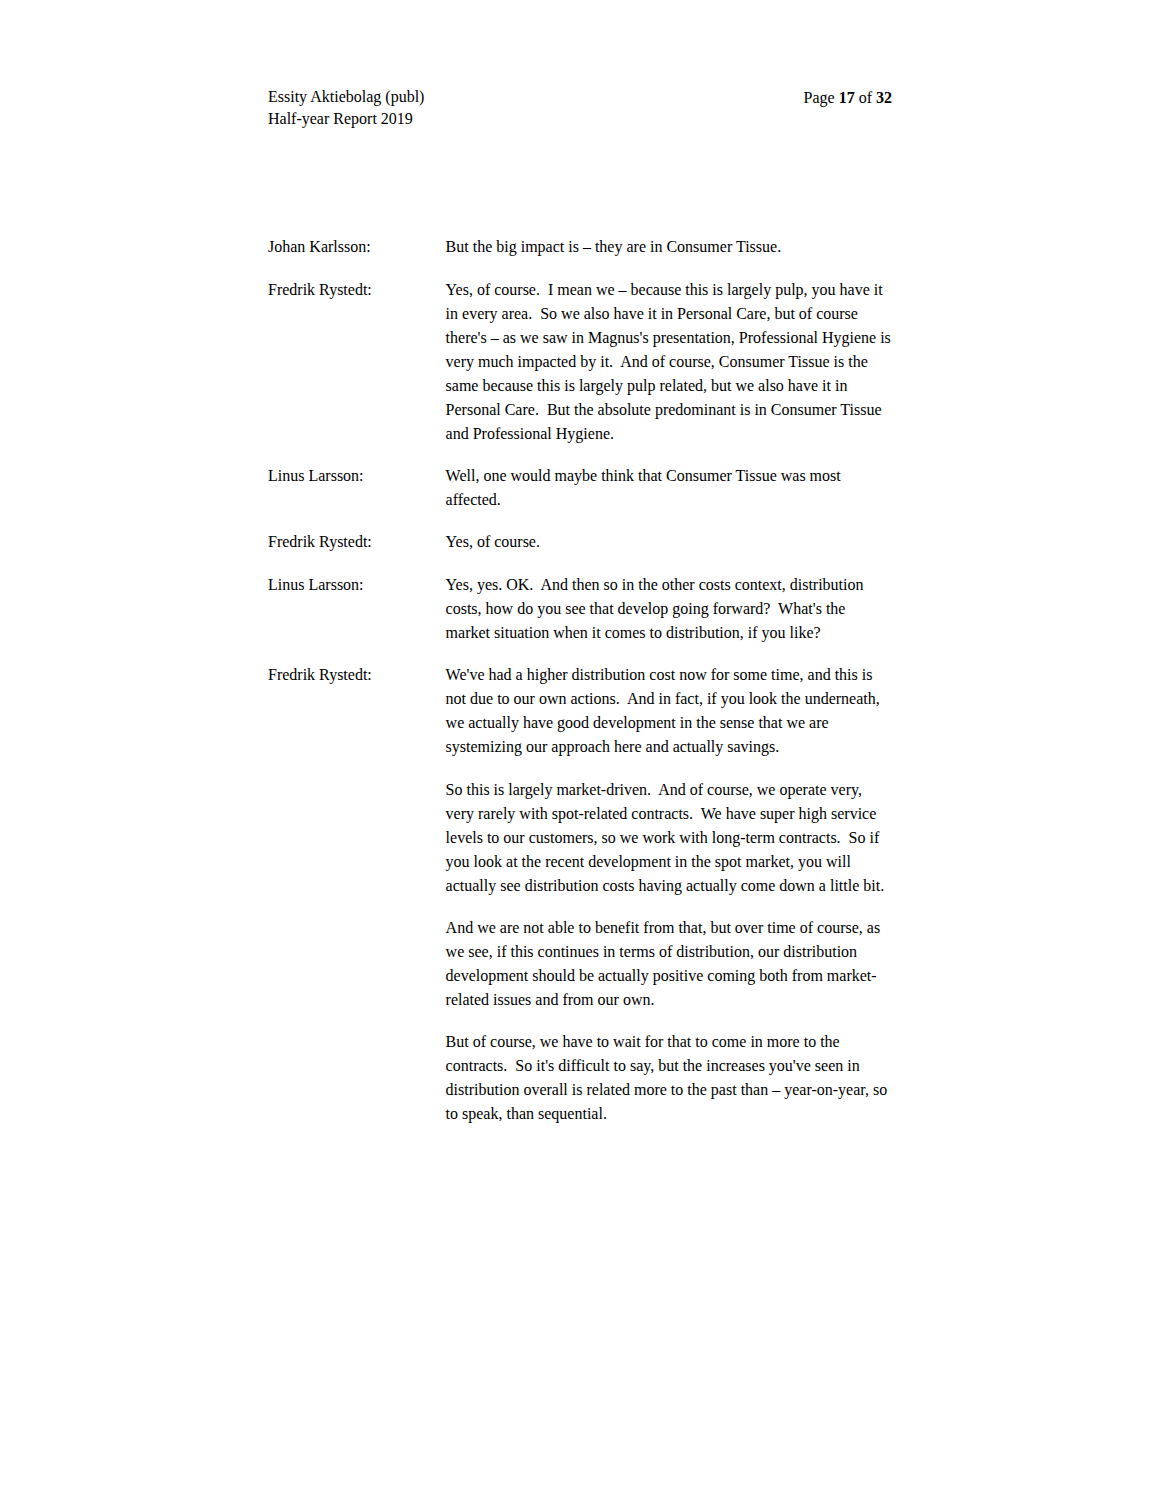Essity Aktiebolag (publ)
Half-year Report 2019
Page 17 of 32
Johan Karlsson:
But the big impact is – they are in Consumer Tissue.
Fredrik Rystedt:
Yes, of course. I mean we – because this is largely pulp, you have it in every area. So we also have it in Personal Care, but of course there's – as we saw in Magnus's presentation, Professional Hygiene is very much impacted by it. And of course, Consumer Tissue is the same because this is largely pulp related, but we also have it in Personal Care. But the absolute predominant is in Consumer Tissue and Professional Hygiene.
Linus Larsson:
Well, one would maybe think that Consumer Tissue was most affected.
Fredrik Rystedt:
Yes, of course.
Linus Larsson:
Yes, yes. OK. And then so in the other costs context, distribution costs, how do you see that develop going forward? What's the market situation when it comes to distribution, if you like?
Fredrik Rystedt:
We've had a higher distribution cost now for some time, and this is not due to our own actions. And in fact, if you look the underneath, we actually have good development in the sense that we are systemizing our approach here and actually savings.
So this is largely market-driven. And of course, we operate very, very rarely with spot-related contracts. We have super high service levels to our customers, so we work with long-term contracts. So if you look at the recent development in the spot market, you will actually see distribution costs having actually come down a little bit.
And we are not able to benefit from that, but over time of course, as we see, if this continues in terms of distribution, our distribution development should be actually positive coming both from market-related issues and from our own.
But of course, we have to wait for that to come in more to the contracts. So it's difficult to say, but the increases you've seen in distribution overall is related more to the past than – year-on-year, so to speak, than sequential.